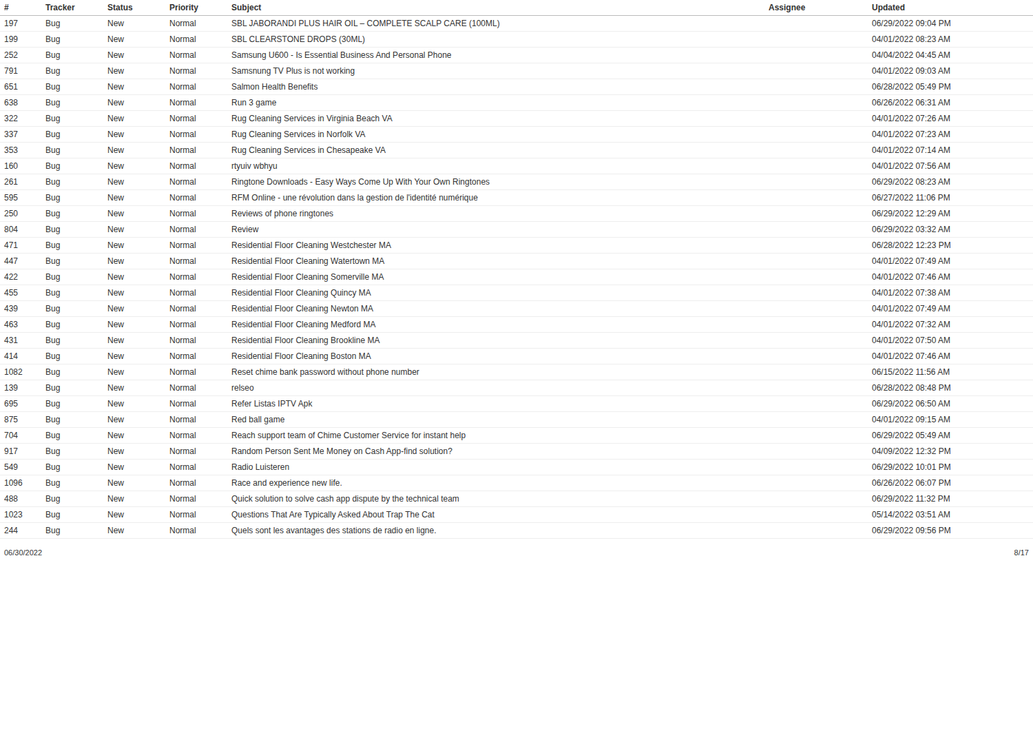| # | Tracker | Status | Priority | Subject | Assignee | Updated |
| --- | --- | --- | --- | --- | --- | --- |
| 197 | Bug | New | Normal | SBL JABORANDI PLUS HAIR OIL – COMPLETE SCALP CARE (100ML) | | 06/29/2022 09:04 PM |
| 199 | Bug | New | Normal | SBL CLEARSTONE DROPS (30ML) | | 04/01/2022 08:23 AM |
| 252 | Bug | New | Normal | Samsung U600 - Is Essential Business And Personal Phone | | 04/04/2022 04:45 AM |
| 791 | Bug | New | Normal | Samsnung TV Plus is not working | | 04/01/2022 09:03 AM |
| 651 | Bug | New | Normal | Salmon Health Benefits | | 06/28/2022 05:49 PM |
| 638 | Bug | New | Normal | Run 3 game | | 06/26/2022 06:31 AM |
| 322 | Bug | New | Normal | Rug Cleaning Services in Virginia Beach VA | | 04/01/2022 07:26 AM |
| 337 | Bug | New | Normal | Rug Cleaning Services in Norfolk VA | | 04/01/2022 07:23 AM |
| 353 | Bug | New | Normal | Rug Cleaning Services in Chesapeake VA | | 04/01/2022 07:14 AM |
| 160 | Bug | New | Normal | rtyuiv wbhyu | | 04/01/2022 07:56 AM |
| 261 | Bug | New | Normal | Ringtone Downloads - Easy Ways Come Up With Your Own Ringtones | | 06/29/2022 08:23 AM |
| 595 | Bug | New | Normal | RFM Online - une révolution dans la gestion de l'identité numérique | | 06/27/2022 11:06 PM |
| 250 | Bug | New | Normal | Reviews of phone ringtones | | 06/29/2022 12:29 AM |
| 804 | Bug | New | Normal | Review | | 06/29/2022 03:32 AM |
| 471 | Bug | New | Normal | Residential Floor Cleaning Westchester MA | | 06/28/2022 12:23 PM |
| 447 | Bug | New | Normal | Residential Floor Cleaning Watertown MA | | 04/01/2022 07:49 AM |
| 422 | Bug | New | Normal | Residential Floor Cleaning Somerville MA | | 04/01/2022 07:46 AM |
| 455 | Bug | New | Normal | Residential Floor Cleaning Quincy MA | | 04/01/2022 07:38 AM |
| 439 | Bug | New | Normal | Residential Floor Cleaning Newton MA | | 04/01/2022 07:49 AM |
| 463 | Bug | New | Normal | Residential Floor Cleaning Medford MA | | 04/01/2022 07:32 AM |
| 431 | Bug | New | Normal | Residential Floor Cleaning Brookline MA | | 04/01/2022 07:50 AM |
| 414 | Bug | New | Normal | Residential Floor Cleaning Boston MA | | 04/01/2022 07:46 AM |
| 1082 | Bug | New | Normal | Reset chime bank password without phone number | | 06/15/2022 11:56 AM |
| 139 | Bug | New | Normal | relseo | | 06/28/2022 08:48 PM |
| 695 | Bug | New | Normal | Refer Listas IPTV Apk | | 06/29/2022 06:50 AM |
| 875 | Bug | New | Normal | Red ball game | | 04/01/2022 09:15 AM |
| 704 | Bug | New | Normal | Reach support team of Chime Customer Service for instant help | | 06/29/2022 05:49 AM |
| 917 | Bug | New | Normal | Random Person Sent Me Money on Cash App-find solution? | | 04/09/2022 12:32 PM |
| 549 | Bug | New | Normal | Radio Luisteren | | 06/29/2022 10:01 PM |
| 1096 | Bug | New | Normal | Race and experience new life. | | 06/26/2022 06:07 PM |
| 488 | Bug | New | Normal | Quick solution to solve cash app dispute by the technical team | | 06/29/2022 11:32 PM |
| 1023 | Bug | New | Normal | Questions That Are Typically Asked About Trap The Cat | | 05/14/2022 03:51 AM |
| 244 | Bug | New | Normal | Quels sont les avantages des stations de radio en ligne. | | 06/29/2022 09:56 PM |
06/30/2022 8/17